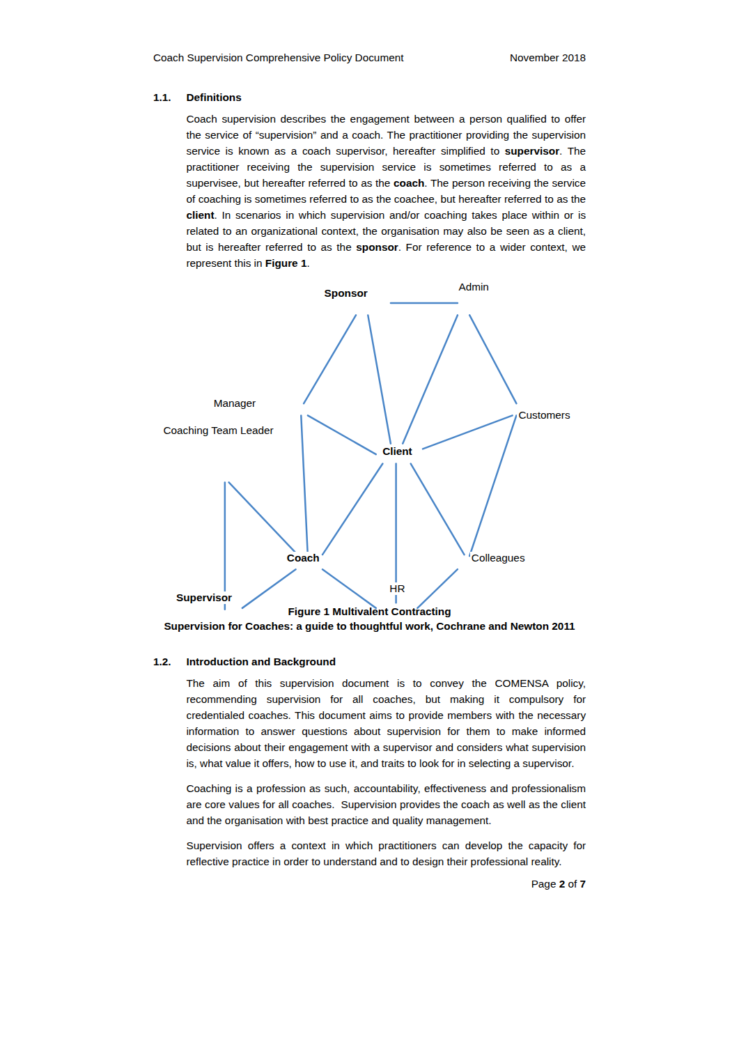Coach Supervision Comprehensive Policy Document
November 2018
1.1. Definitions
Coach supervision describes the engagement between a person qualified to offer the service of “supervision” and a coach. The practitioner providing the supervision service is known as a coach supervisor, hereafter simplified to supervisor. The practitioner receiving the supervision service is sometimes referred to as a supervisee, but hereafter referred to as the coach. The person receiving the service of coaching is sometimes referred to as the coachee, but hereafter referred to as the client. In scenarios in which supervision and/or coaching takes place within or is related to an organizational context, the organisation may also be seen as a client, but is hereafter referred to as the sponsor. For reference to a wider context, we represent this in Figure 1.
Sponsor
Admin
Manager
Customers
Client
Coaching Team Leader
Coach
Colleagues
HR
Supervisor
Figure 1 Multivalent Contracting
Supervision for Coaches: a guide to thoughtful work, Cochrane and Newton 2011
1.2. Introduction and Background
The aim of this supervision document is to convey the COMENSA policy, recommending supervision for all coaches, but making it compulsory for credentialed coaches. This document aims to provide members with the necessary information to answer questions about supervision for them to make informed decisions about their engagement with a supervisor and considers what supervision is, what value it offers, how to use it, and traits to look for in selecting a supervisor.
Coaching is a profession as such, accountability, effectiveness and professionalism are core values for all coaches. Supervision provides the coach as well as the client and the organisation with best practice and quality management.
Supervision offers a context in which practitioners can develop the capacity for reflective practice in order to understand and to design their professional reality.
Page 2 of 7